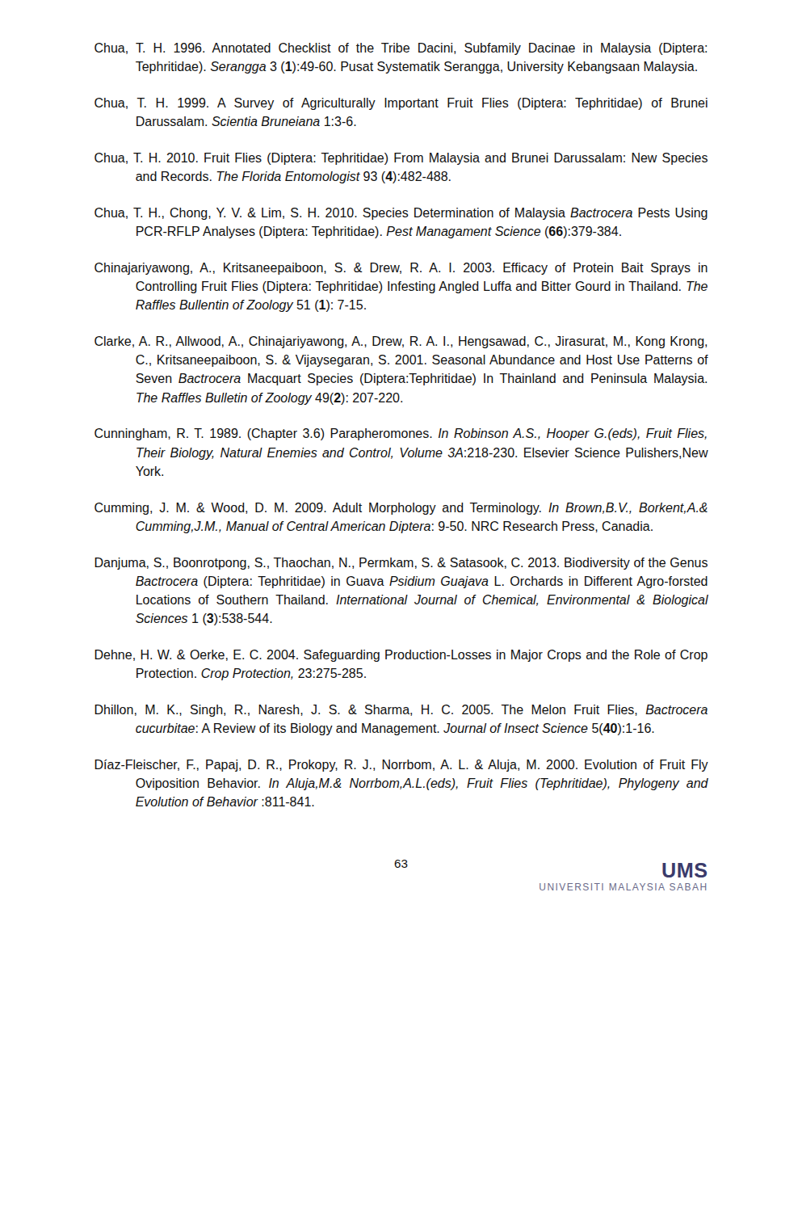Chua, T. H. 1996. Annotated Checklist of the Tribe Dacini, Subfamily Dacinae in Malaysia (Diptera: Tephritidae). Serangga 3 (1):49-60. Pusat Systematik Serangga, University Kebangsaan Malaysia.
Chua, T. H. 1999. A Survey of Agriculturally Important Fruit Flies (Diptera: Tephritidae) of Brunei Darussalam. Scientia Bruneiana 1:3-6.
Chua, T. H. 2010. Fruit Flies (Diptera: Tephritidae) From Malaysia and Brunei Darussalam: New Species and Records. The Florida Entomologist 93 (4):482-488.
Chua, T. H., Chong, Y. V. & Lim, S. H. 2010. Species Determination of Malaysia Bactrocera Pests Using PCR-RFLP Analyses (Diptera: Tephritidae). Pest Managament Science (66):379-384.
Chinajariyawong, A., Kritsaneepaiboon, S. & Drew, R. A. I. 2003. Efficacy of Protein Bait Sprays in Controlling Fruit Flies (Diptera: Tephritidae) Infesting Angled Luffa and Bitter Gourd in Thailand. The Raffles Bullentin of Zoology 51 (1): 7-15.
Clarke, A. R., Allwood, A., Chinajariyawong, A., Drew, R. A. I., Hengsawad, C., Jirasurat, M., Kong Krong, C., Kritsaneepaiboon, S. & Vijaysegaran, S. 2001. Seasonal Abundance and Host Use Patterns of Seven Bactrocera Macquart Species (Diptera:Tephritidae) In Thainland and Peninsula Malaysia. The Raffles Bulletin of Zoology 49(2): 207-220.
Cunningham, R. T. 1989. (Chapter 3.6) Parapheromones. In Robinson A.S., Hooper G.(eds), Fruit Flies, Their Biology, Natural Enemies and Control, Volume 3A:218-230. Elsevier Science Pulishers,New York.
Cumming, J. M. & Wood, D. M. 2009. Adult Morphology and Terminology. In Brown,B.V., Borkent,A.& Cumming,J.M., Manual of Central American Diptera: 9-50. NRC Research Press, Canadia.
Danjuma, S., Boonrotpong, S., Thaochan, N., Permkam, S. & Satasook, C. 2013. Biodiversity of the Genus Bactrocera (Diptera: Tephritidae) in Guava Psidium Guajava L. Orchards in Different Agro-forsted Locations of Southern Thailand. International Journal of Chemical, Environmental & Biological Sciences 1 (3):538-544.
Dehne, H. W. & Oerke, E. C. 2004. Safeguarding Production-Losses in Major Crops and the Role of Crop Protection. Crop Protection, 23:275-285.
Dhillon, M. K., Singh, R., Naresh, J. S. & Sharma, H. C. 2005. The Melon Fruit Flies, Bactrocera cucurbitae: A Review of its Biology and Management. Journal of Insect Science 5(40):1-16.
Díaz-Fleischer, F., Papaj, D. R., Prokopy, R. J., Norrbom, A. L. & Aluja, M. 2000. Evolution of Fruit Fly Oviposition Behavior. In Aluja,M.& Norrbom,A.L.(eds), Fruit Flies (Tephritidae), Phylogeny and Evolution of Behavior :811-841.
63
UMS UNIVERSITI MALAYSIA SABAH